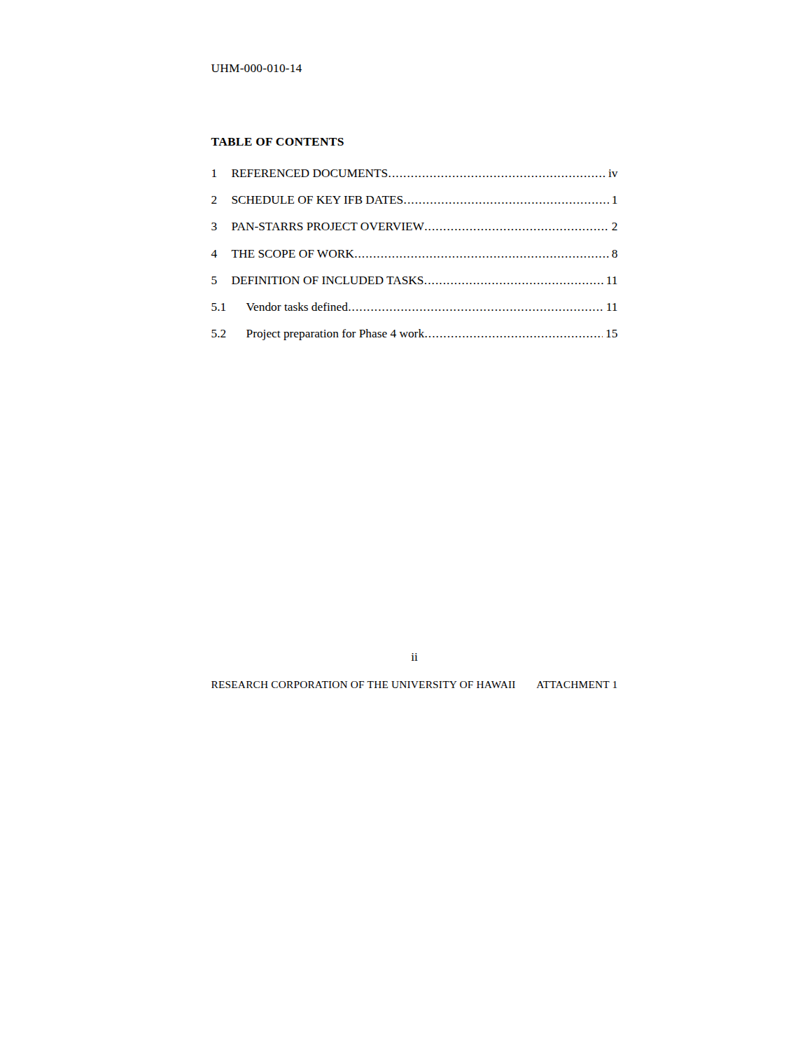UHM-000-010-14
TABLE OF CONTENTS
1 REFERENCED DOCUMENTS iv
2 SCHEDULE OF KEY IFB DATES 1
3 PAN-STARRS PROJECT OVERVIEW 2
4 THE SCOPE OF WORK 8
5 DEFINITION OF INCLUDED TASKS 11
5.1 Vendor tasks defined 11
5.2 Project preparation for Phase 4 work 15
ii
RESEARCH CORPORATION OF THE UNIVERSITY OF HAWAII ATTACHMENT 1